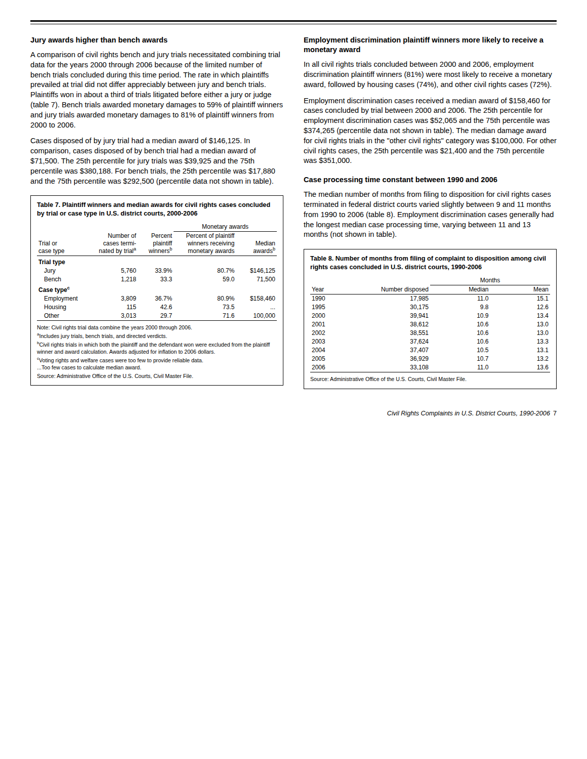Jury awards higher than bench awards
A comparison of civil rights bench and jury trials necessitated combining trial data for the years 2000 through 2006 because of the limited number of bench trials concluded during this time period. The rate in which plaintiffs prevailed at trial did not differ appreciably between jury and bench trials. Plaintiffs won in about a third of trials litigated before either a jury or judge (table 7). Bench trials awarded monetary damages to 59% of plaintiff winners and jury trials awarded monetary damages to 81% of plaintiff winners from 2000 to 2006.
Cases disposed of by jury trial had a median award of $146,125. In comparison, cases disposed of by bench trial had a median award of $71,500. The 25th percentile for jury trials was $39,925 and the 75th percentile was $380,188. For bench trials, the 25th percentile was $17,880 and the 75th percentile was $292,500 (percentile data not shown in table).
Table 7. Plaintiff winners and median awards for civil rights cases concluded by trial or case type in U.S. district courts, 2000-2006
| | | | Monetary awards |
| Trial or case type | Number of cases termi- nated by trial a | Percent plaintiff winners b | Percent of plaintiff winners receiving monetary awards | Median awards b |
| Trial type | | | | |
| Jury | 5,760 | 33.9% | 80.7% | $146,125 |
| Bench | 1,218 | 33.3 | 59.0 | 71,500 |
| Case type c | | | | |
| Employment | 3,809 | 36.7% | 80.9% | $158,460 |
| Housing | 115 | 42.6 | 73.5 | ... |
| Other | 3,013 | 29.7 | 71.6 | 100,000 |
Note: Civil rights trial data combine the years 2000 through 2006.
aIncludes jury trials, bench trials, and directed verdicts.
bCivil rights trials in which both the plaintiff and the defendant won were excluded from the plaintiff winner and award calculation. Awards adjusted for inflation to 2006 dollars.
cVoting rights and welfare cases were too few to provide reliable data.
...Too few cases to calculate median award.
Source: Administrative Office of the U.S. Courts, Civil Master File.
Employment discrimination plaintiff winners more likely to receive a monetary award
In all civil rights trials concluded between 2000 and 2006, employment discrimination plaintiff winners (81%) were most likely to receive a monetary award, followed by housing cases (74%), and other civil rights cases (72%).
Employment discrimination cases received a median award of $158,460 for cases concluded by trial between 2000 and 2006. The 25th percentile for employment discrimination cases was $52,065 and the 75th percentile was $374,265 (percentile data not shown in table). The median damage award for civil rights trials in the "other civil rights" category was $100,000. For other civil rights cases, the 25th percentile was $21,400 and the 75th percentile was $351,000.
Case processing time constant between 1990 and 2006
The median number of months from filing to disposition for civil rights cases terminated in federal district courts varied slightly between 9 and 11 months from 1990 to 2006 (table 8). Employment discrimination cases generally had the longest median case processing time, varying between 11 and 13 months (not shown in table).
Table 8. Number of months from filing of complaint to disposition among civil rights cases concluded in U.S. district courts, 1990-2006
| | | Months |
| Year | Number disposed | Median | Mean |
| 1990 | 17,985 | 11.0 | 15.1 |
| 1995 | 30,175 | 9.8 | 12.6 |
| 2000 | 39,941 | 10.9 | 13.4 |
| 2001 | 38,612 | 10.6 | 13.0 |
| 2002 | 38,551 | 10.6 | 13.0 |
| 2003 | 37,624 | 10.6 | 13.3 |
| 2004 | 37,407 | 10.5 | 13.1 |
| 2005 | 36,929 | 10.7 | 13.2 |
| 2006 | 33,108 | 11.0 | 13.6 |
Source: Administrative Office of the U.S. Courts, Civil Master File.
Civil Rights Complaints in U.S. District Courts, 1990-20067